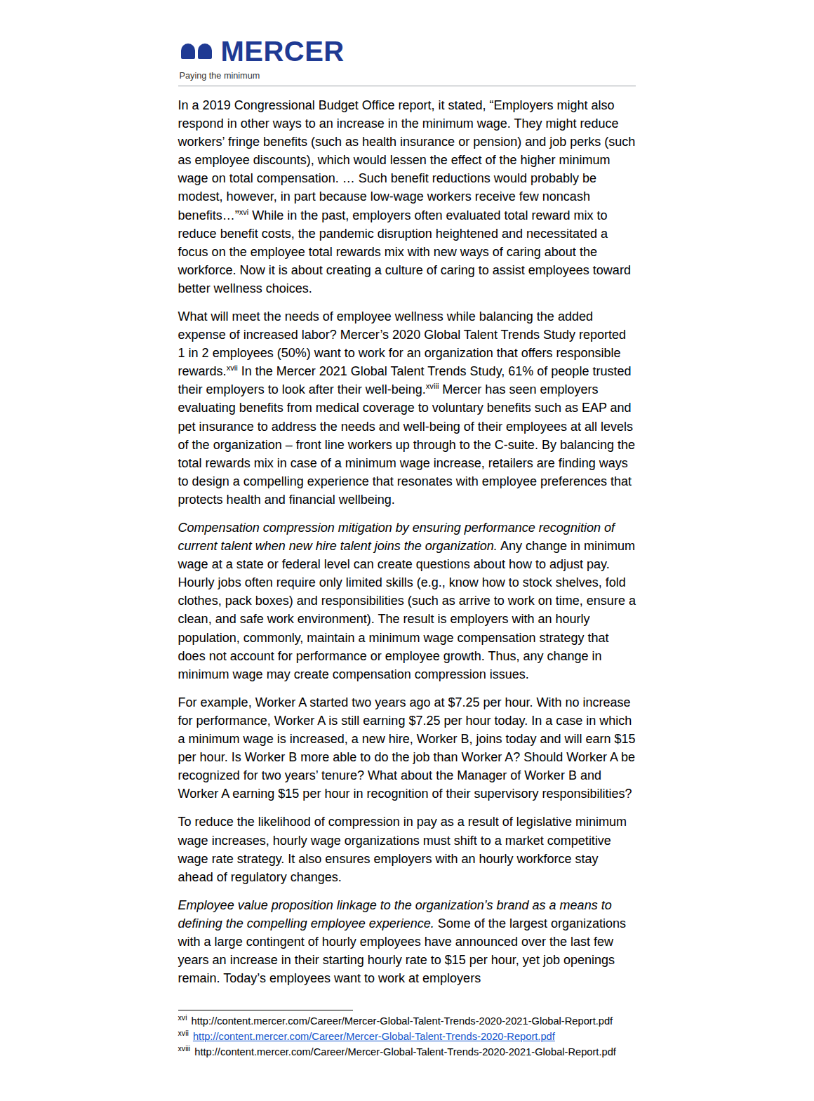MERCER
Paying the minimum
In a 2019 Congressional Budget Office report, it stated, “Employers might also respond in other ways to an increase in the minimum wage. They might reduce workers’ fringe benefits (such as health insurance or pension) and job perks (such as employee discounts), which would lessen the effect of the higher minimum wage on total compensation. … Such benefit reductions would probably be modest, however, in part because low-wage workers receive few noncash benefits…”xvi While in the past, employers often evaluated total reward mix to reduce benefit costs, the pandemic disruption heightened and necessitated a focus on the employee total rewards mix with new ways of caring about the workforce. Now it is about creating a culture of caring to assist employees toward better wellness choices.
What will meet the needs of employee wellness while balancing the added expense of increased labor? Mercer’s 2020 Global Talent Trends Study reported 1 in 2 employees (50%) want to work for an organization that offers responsible rewards.xvii In the Mercer 2021 Global Talent Trends Study, 61% of people trusted their employers to look after their well-being.xviii Mercer has seen employers evaluating benefits from medical coverage to voluntary benefits such as EAP and pet insurance to address the needs and well-being of their employees at all levels of the organization – front line workers up through to the C-suite. By balancing the total rewards mix in case of a minimum wage increase, retailers are finding ways to design a compelling experience that resonates with employee preferences that protects health and financial wellbeing.
Compensation compression mitigation by ensuring performance recognition of current talent when new hire talent joins the organization. Any change in minimum wage at a state or federal level can create questions about how to adjust pay. Hourly jobs often require only limited skills (e.g., know how to stock shelves, fold clothes, pack boxes) and responsibilities (such as arrive to work on time, ensure a clean, and safe work environment). The result is employers with an hourly population, commonly, maintain a minimum wage compensation strategy that does not account for performance or employee growth. Thus, any change in minimum wage may create compensation compression issues.
For example, Worker A started two years ago at $7.25 per hour. With no increase for performance, Worker A is still earning $7.25 per hour today. In a case in which a minimum wage is increased, a new hire, Worker B, joins today and will earn $15 per hour. Is Worker B more able to do the job than Worker A? Should Worker A be recognized for two years’ tenure? What about the Manager of Worker B and Worker A earning $15 per hour in recognition of their supervisory responsibilities?
To reduce the likelihood of compression in pay as a result of legislative minimum wage increases, hourly wage organizations must shift to a market competitive wage rate strategy. It also ensures employers with an hourly workforce stay ahead of regulatory changes.
Employee value proposition linkage to the organization’s brand as a means to defining the compelling employee experience. Some of the largest organizations with a large contingent of hourly employees have announced over the last few years an increase in their starting hourly rate to $15 per hour, yet job openings remain. Today’s employees want to work at employers
xvi http://content.mercer.com/Career/Mercer-Global-Talent-Trends-2020-2021-Global-Report.pdf
xvii http://content.mercer.com/Career/Mercer-Global-Talent-Trends-2020-Report.pdf
xviii http://content.mercer.com/Career/Mercer-Global-Talent-Trends-2020-2021-Global-Report.pdf